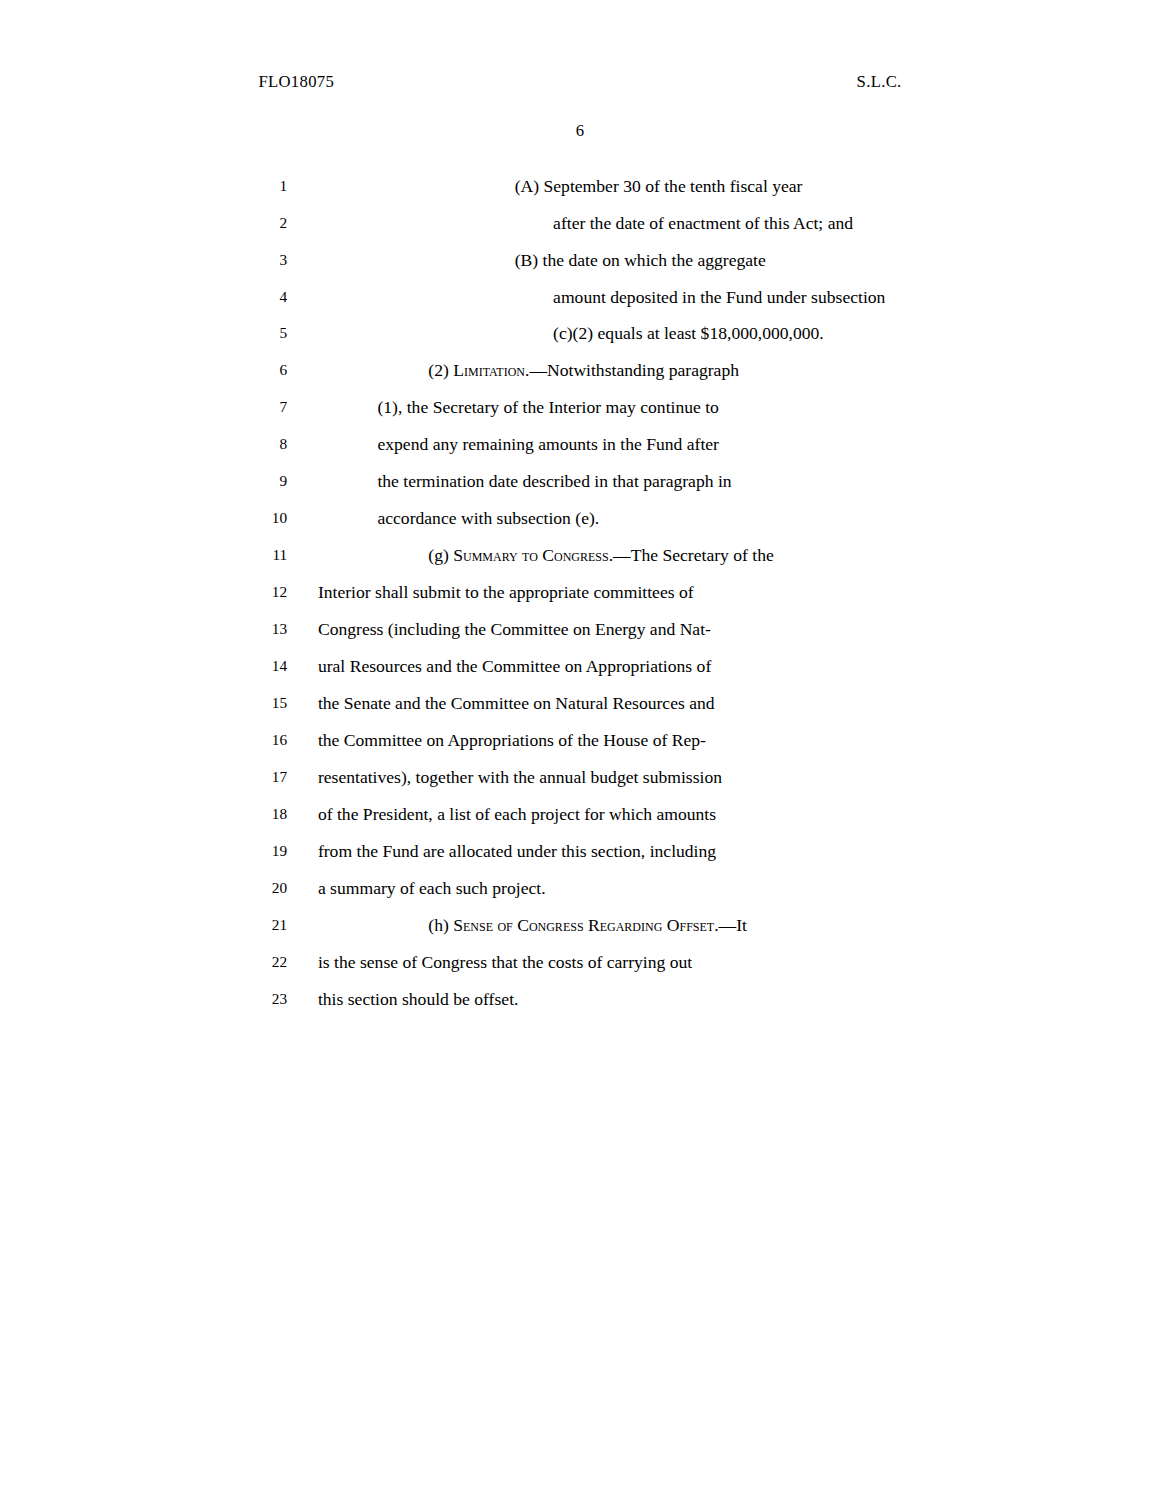FLO18075 S.L.C.
6
(A) September 30 of the tenth fiscal year
after the date of enactment of this Act; and
(B) the date on which the aggregate
amount deposited in the Fund under subsection
(c)(2) equals at least $18,000,000,000.
(2) Limitation.—Notwithstanding paragraph
(1), the Secretary of the Interior may continue to
expend any remaining amounts in the Fund after
the termination date described in that paragraph in
accordance with subsection (e).
(g) Summary to Congress.—The Secretary of the
Interior shall submit to the appropriate committees of
Congress (including the Committee on Energy and Nat-
ural Resources and the Committee on Appropriations of
the Senate and the Committee on Natural Resources and
the Committee on Appropriations of the House of Rep-
resentatives), together with the annual budget submission
of the President, a list of each project for which amounts
from the Fund are allocated under this section, including
a summary of each such project.
(h) Sense of Congress Regarding Offset.—It
is the sense of Congress that the costs of carrying out
this section should be offset.